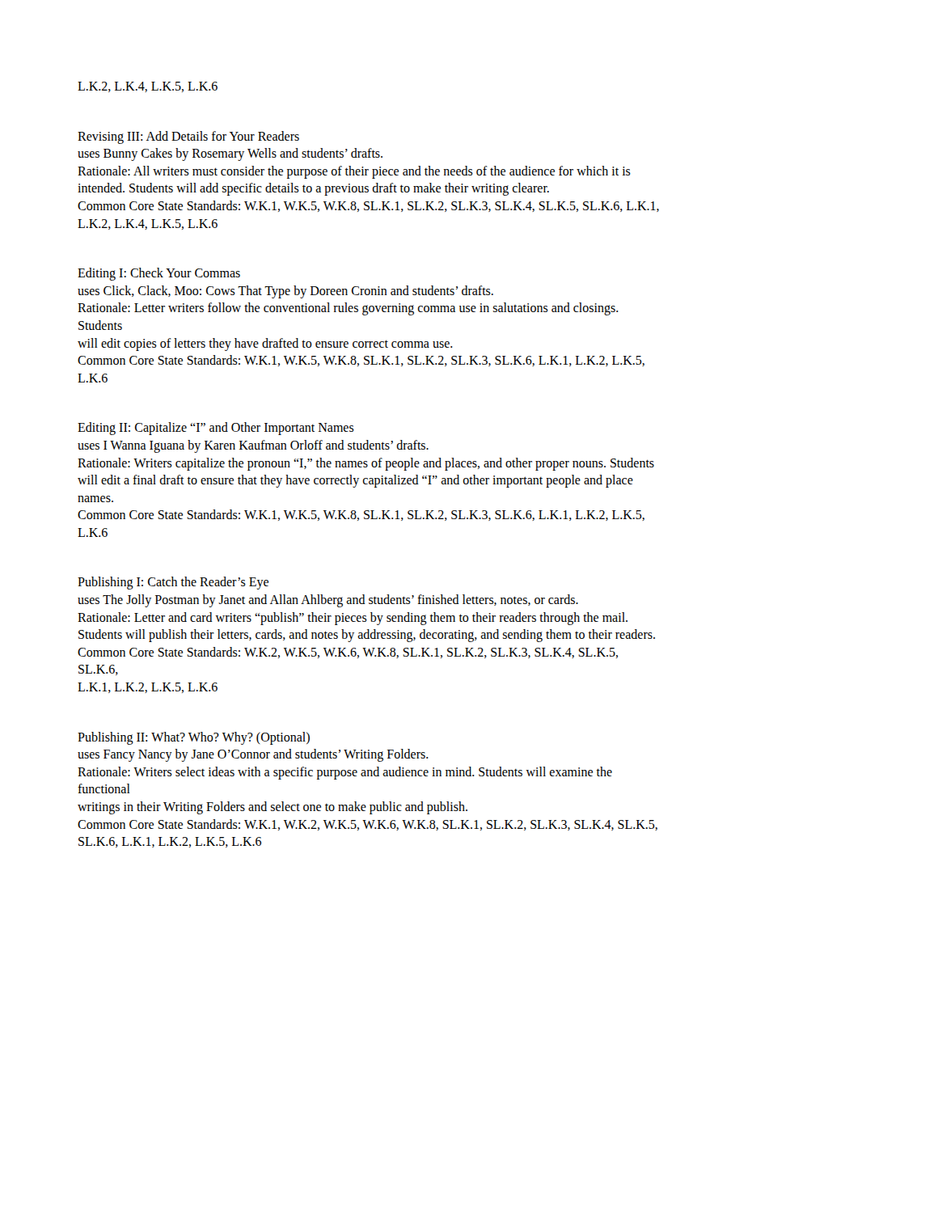L.K.2, L.K.4, L.K.5, L.K.6
Revising III: Add Details for Your Readers
uses Bunny Cakes by Rosemary Wells and students’ drafts.
Rationale: All writers must consider the purpose of their piece and the needs of the audience for which it is intended. Students will add specific details to a previous draft to make their writing clearer.
Common Core State Standards: W.K.1, W.K.5, W.K.8, SL.K.1, SL.K.2, SL.K.3, SL.K.4, SL.K.5, SL.K.6, L.K.1,
L.K.2, L.K.4, L.K.5, L.K.6
Editing I: Check Your Commas
uses Click, Clack, Moo: Cows That Type by Doreen Cronin and students’ drafts.
Rationale: Letter writers follow the conventional rules governing comma use in salutations and closings. Students
will edit copies of letters they have drafted to ensure correct comma use.
Common Core State Standards: W.K.1, W.K.5, W.K.8, SL.K.1, SL.K.2, SL.K.3, SL.K.6, L.K.1, L.K.2, L.K.5, L.K.6
Editing II: Capitalize “I” and Other Important Names
uses I Wanna Iguana by Karen Kaufman Orloff and students’ drafts.
Rationale: Writers capitalize the pronoun “I,” the names of people and places, and other proper nouns. Students
will edit a final draft to ensure that they have correctly capitalized “I” and other important people and place names.
Common Core State Standards: W.K.1, W.K.5, W.K.8, SL.K.1, SL.K.2, SL.K.3, SL.K.6, L.K.1, L.K.2, L.K.5, L.K.6
Publishing I: Catch the Reader’s Eye
uses The Jolly Postman by Janet and Allan Ahlberg and students’ finished letters, notes, or cards.
Rationale: Letter and card writers “publish” their pieces by sending them to their readers through the mail. Students will publish their letters, cards, and notes by addressing, decorating, and sending them to their readers.
Common Core State Standards: W.K.2, W.K.5, W.K.6, W.K.8, SL.K.1, SL.K.2, SL.K.3, SL.K.4, SL.K.5, SL.K.6,
L.K.1, L.K.2, L.K.5, L.K.6
Publishing II: What? Who? Why? (Optional)
uses Fancy Nancy by Jane O’Connor and students’ Writing Folders.
Rationale: Writers select ideas with a specific purpose and audience in mind. Students will examine the functional
writings in their Writing Folders and select one to make public and publish.
Common Core State Standards: W.K.1, W.K.2, W.K.5, W.K.6, W.K.8, SL.K.1, SL.K.2, SL.K.3, SL.K.4, SL.K.5,
SL.K.6, L.K.1, L.K.2, L.K.5, L.K.6